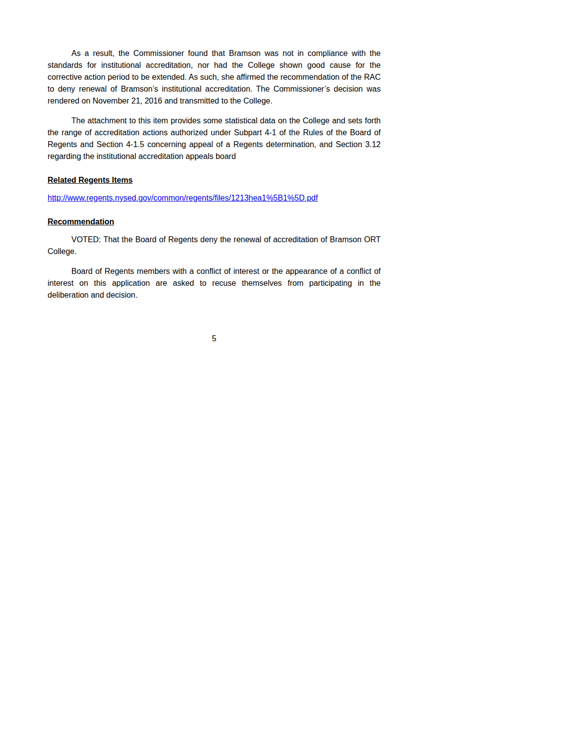As a result, the Commissioner found that Bramson was not in compliance with the standards for institutional accreditation, nor had the College shown good cause for the corrective action period to be extended. As such, she affirmed the recommendation of the RAC to deny renewal of Bramson’s institutional accreditation. The Commissioner’s decision was rendered on November 21, 2016 and transmitted to the College.
The attachment to this item provides some statistical data on the College and sets forth the range of accreditation actions authorized under Subpart 4-1 of the Rules of the Board of Regents and Section 4-1.5 concerning appeal of a Regents determination, and Section 3.12 regarding the institutional accreditation appeals board
Related Regents Items
http://www.regents.nysed.gov/common/regents/files/1213hea1%5B1%5D.pdf
Recommendation
VOTED: That the Board of Regents deny the renewal of accreditation of Bramson ORT College.
Board of Regents members with a conflict of interest or the appearance of a conflict of interest on this application are asked to recuse themselves from participating in the deliberation and decision.
5